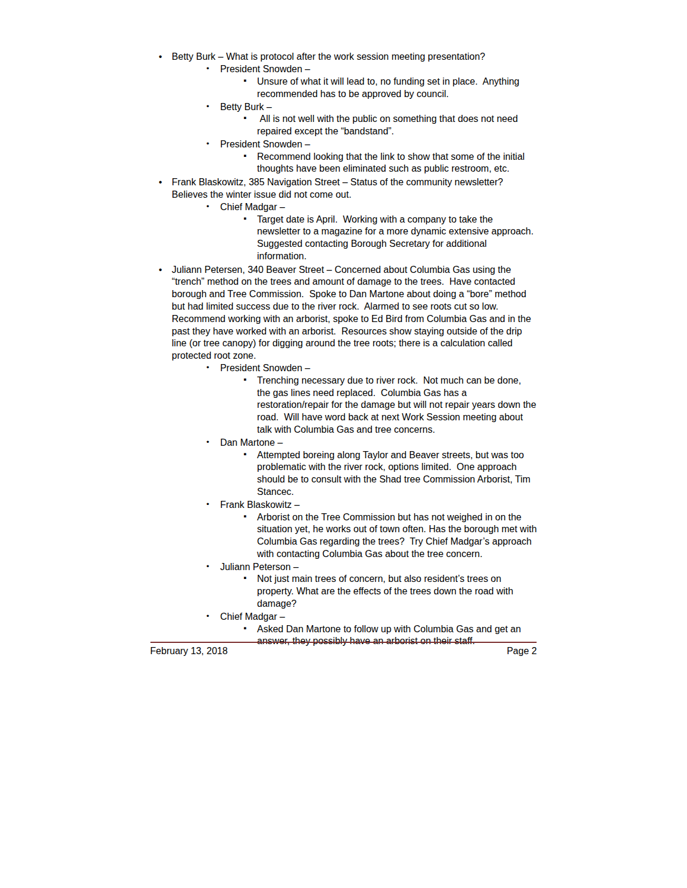Betty Burk – What is protocol after the work session meeting presentation?
President Snowden –
Unsure of what it will lead to, no funding set in place. Anything recommended has to be approved by council.
Betty Burk –
All is not well with the public on something that does not need repaired except the “bandstand”.
President Snowden –
Recommend looking that the link to show that some of the initial thoughts have been eliminated such as public restroom, etc.
Frank Blaskowitz, 385 Navigation Street – Status of the community newsletter? Believes the winter issue did not come out.
Chief Madgar –
Target date is April. Working with a company to take the newsletter to a magazine for a more dynamic extensive approach. Suggested contacting Borough Secretary for additional information.
Juliann Petersen, 340 Beaver Street – Concerned about Columbia Gas using the “trench” method on the trees and amount of damage to the trees. Have contacted borough and Tree Commission. Spoke to Dan Martone about doing a “bore” method but had limited success due to the river rock. Alarmed to see roots cut so low. Recommend working with an arborist, spoke to Ed Bird from Columbia Gas and in the past they have worked with an arborist. Resources show staying outside of the drip line (or tree canopy) for digging around the tree roots; there is a calculation called protected root zone.
President Snowden –
Trenching necessary due to river rock. Not much can be done, the gas lines need replaced. Columbia Gas has a restoration/repair for the damage but will not repair years down the road. Will have word back at next Work Session meeting about talk with Columbia Gas and tree concerns.
Dan Martone –
Attempted boreing along Taylor and Beaver streets, but was too problematic with the river rock, options limited. One approach should be to consult with the Shad tree Commission Arborist, Tim Stancec.
Frank Blaskowitz –
Arborist on the Tree Commission but has not weighed in on the situation yet, he works out of town often. Has the borough met with Columbia Gas regarding the trees? Try Chief Madgar’s approach with contacting Columbia Gas about the tree concern.
Juliann Peterson –
Not just main trees of concern, but also resident’s trees on property. What are the effects of the trees down the road with damage?
Chief Madgar –
Asked Dan Martone to follow up with Columbia Gas and get an answer, they possibly have an arborist on their staff.
February 13, 2018 Page 2